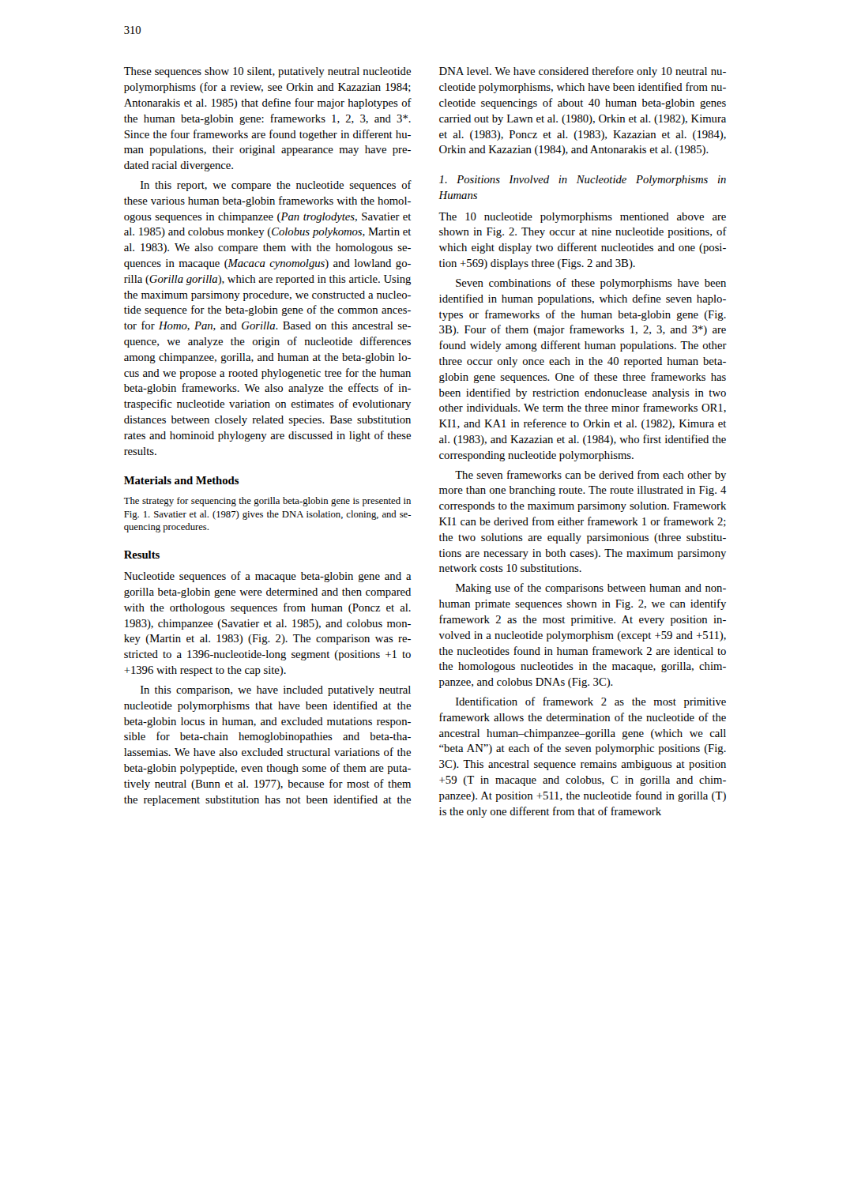310
These sequences show 10 silent, putatively neutral nucleotide polymorphisms (for a review, see Orkin and Kazazian 1984; Antonarakis et al. 1985) that define four major haplotypes of the human beta-globin gene: frameworks 1, 2, 3, and 3*. Since the four frameworks are found together in different human populations, their original appearance may have predated racial divergence.
In this report, we compare the nucleotide sequences of these various human beta-globin frameworks with the homologous sequences in chimpanzee (Pan troglodytes, Savatier et al. 1985) and colobus monkey (Colobus polykomos, Martin et al. 1983). We also compare them with the homologous sequences in macaque (Macaca cynomolgus) and lowland gorilla (Gorilla gorilla), which are reported in this article. Using the maximum parsimony procedure, we constructed a nucleotide sequence for the beta-globin gene of the common ancestor for Homo, Pan, and Gorilla. Based on this ancestral sequence, we analyze the origin of nucleotide differences among chimpanzee, gorilla, and human at the beta-globin locus and we propose a rooted phylogenetic tree for the human beta-globin frameworks. We also analyze the effects of intraspecific nucleotide variation on estimates of evolutionary distances between closely related species. Base substitution rates and hominoid phylogeny are discussed in light of these results.
Materials and Methods
The strategy for sequencing the gorilla beta-globin gene is presented in Fig. 1. Savatier et al. (1987) gives the DNA isolation, cloning, and sequencing procedures.
Results
Nucleotide sequences of a macaque beta-globin gene and a gorilla beta-globin gene were determined and then compared with the orthologous sequences from human (Poncz et al. 1983), chimpanzee (Savatier et al. 1985), and colobus monkey (Martin et al. 1983) (Fig. 2). The comparison was restricted to a 1396-nucleotide-long segment (positions +1 to +1396 with respect to the cap site).
In this comparison, we have included putatively neutral nucleotide polymorphisms that have been identified at the beta-globin locus in human, and excluded mutations responsible for beta-chain hemoglobinopathies and beta-thalassemias. We have also excluded structural variations of the beta-globin polypeptide, even though some of them are putatively neutral (Bunn et al. 1977), because for most of them the replacement substitution has not been identified at the DNA level. We have considered therefore only 10 neutral nucleotide polymorphisms, which have been identified from nucleotide sequencings of about 40 human beta-globin genes carried out by Lawn et al. (1980), Orkin et al. (1982), Kimura et al. (1983), Poncz et al. (1983), Kazazian et al. (1984), Orkin and Kazazian (1984), and Antonarakis et al. (1985).
1. Positions Involved in Nucleotide Polymorphisms in Humans
The 10 nucleotide polymorphisms mentioned above are shown in Fig. 2. They occur at nine nucleotide positions, of which eight display two different nucleotides and one (position +569) displays three (Figs. 2 and 3B).
Seven combinations of these polymorphisms have been identified in human populations, which define seven haplotypes or frameworks of the human beta-globin gene (Fig. 3B). Four of them (major frameworks 1, 2, 3, and 3*) are found widely among different human populations. The other three occur only once each in the 40 reported human beta-globin gene sequences. One of these three frameworks has been identified by restriction endonuclease analysis in two other individuals. We term the three minor frameworks OR1, KI1, and KA1 in reference to Orkin et al. (1982), Kimura et al. (1983), and Kazazian et al. (1984), who first identified the corresponding nucleotide polymorphisms.
The seven frameworks can be derived from each other by more than one branching route. The route illustrated in Fig. 4 corresponds to the maximum parsimony solution. Framework KI1 can be derived from either framework 1 or framework 2; the two solutions are equally parsimonious (three substitutions are necessary in both cases). The maximum parsimony network costs 10 substitutions.
Making use of the comparisons between human and nonhuman primate sequences shown in Fig. 2, we can identify framework 2 as the most primitive. At every position involved in a nucleotide polymorphism (except +59 and +511), the nucleotides found in human framework 2 are identical to the homologous nucleotides in the macaque, gorilla, chimpanzee, and colobus DNAs (Fig. 3C).
Identification of framework 2 as the most primitive framework allows the determination of the nucleotide of the ancestral human–chimpanzee–gorilla gene (which we call “beta AN”) at each of the seven polymorphic positions (Fig. 3C). This ancestral sequence remains ambiguous at position +59 (T in macaque and colobus, C in gorilla and chimpanzee). At position +511, the nucleotide found in gorilla (T) is the only one different from that of framework